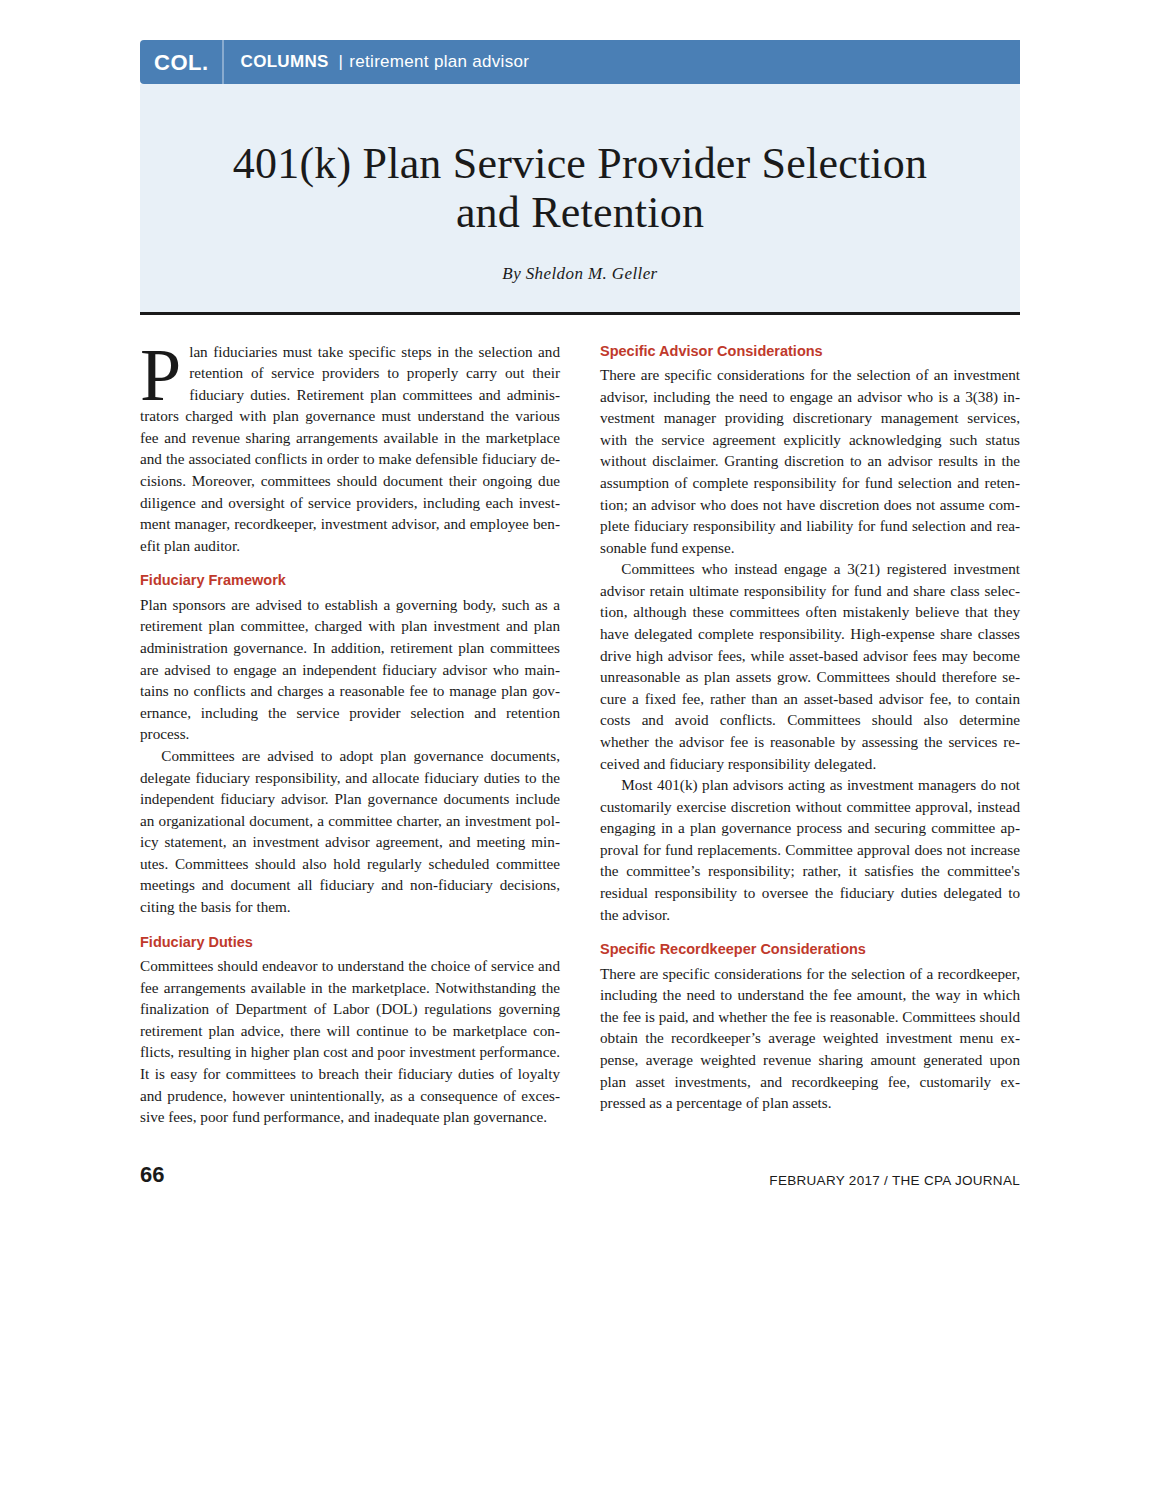COL.
COLUMNS|retirement plan advisor
401(k) Plan Service Provider Selection
and Retention
By Sheldon M. Geller
Plan fiduciaries must take specific steps in the selection and retention of service providers to properly carry out their fiduciary duties. Retirement plan committees and administrators charged with plan governance must understand the various fee and revenue sharing arrangements available in the marketplace and the associated conflicts in order to make defensible fiduciary decisions. Moreover, committees should document their ongoing due diligence and oversight of service providers, including each investment manager, recordkeeper, investment advisor, and employee benefit plan auditor.
Fiduciary Framework
Plan sponsors are advised to establish a governing body, such as a retirement plan committee, charged with plan investment and plan administration governance. In addition, retirement plan committees are advised to engage an independent fiduciary advisor who maintains no conflicts and charges a reasonable fee to manage plan governance, including the service provider selection and retention process.
Committees are advised to adopt plan governance documents, delegate fiduciary responsibility, and allocate fiduciary duties to the independent fiduciary advisor. Plan governance documents include an organizational document, a committee charter, an investment policy statement, an investment advisor agreement, and meeting minutes. Committees should also hold regularly scheduled committee meetings and document all fiduciary and non-fiduciary decisions, citing the basis for them.
Fiduciary Duties
Committees should endeavor to understand the choice of service and fee arrangements available in the marketplace. Notwithstanding the finalization of Department of Labor (DOL) regulations governing retirement plan advice, there will continue to be marketplace conflicts, resulting in higher plan cost and poor investment performance. It is easy for committees to breach their fiduciary duties of loyalty and prudence, however unintentionally, as a consequence of excessive fees, poor fund performance, and inadequate plan governance.
Specific Advisor Considerations
There are specific considerations for the selection of an investment advisor, including the need to engage an advisor who is a 3(38) investment manager providing discretionary management services, with the service agreement explicitly acknowledging such status without disclaimer. Granting discretion to an advisor results in the assumption of complete responsibility for fund selection and retention; an advisor who does not have discretion does not assume complete fiduciary responsibility and liability for fund selection and reasonable fund expense.
Committees who instead engage a 3(21) registered investment advisor retain ultimate responsibility for fund and share class selection, although these committees often mistakenly believe that they have delegated complete responsibility. High-expense share classes drive high advisor fees, while asset-based advisor fees may become unreasonable as plan assets grow. Committees should therefore secure a fixed fee, rather than an asset-based advisor fee, to contain costs and avoid conflicts. Committees should also determine whether the advisor fee is reasonable by assessing the services received and fiduciary responsibility delegated.
Most 401(k) plan advisors acting as investment managers do not customarily exercise discretion without committee approval, instead engaging in a plan governance process and securing committee approval for fund replacements. Committee approval does not increase the committee’s responsibility; rather, it satisfies the committee's residual responsibility to oversee the fiduciary duties delegated to the advisor.
Specific Recordkeeper Considerations
There are specific considerations for the selection of a recordkeeper, including the need to understand the fee amount, the way in which the fee is paid, and whether the fee is reasonable. Committees should obtain the recordkeeper’s average weighted investment menu expense, average weighted revenue sharing amount generated upon plan asset investments, and recordkeeping fee, customarily expressed as a percentage of plan assets.
66
FEBRUARY 2017 / THE CPA JOURNAL